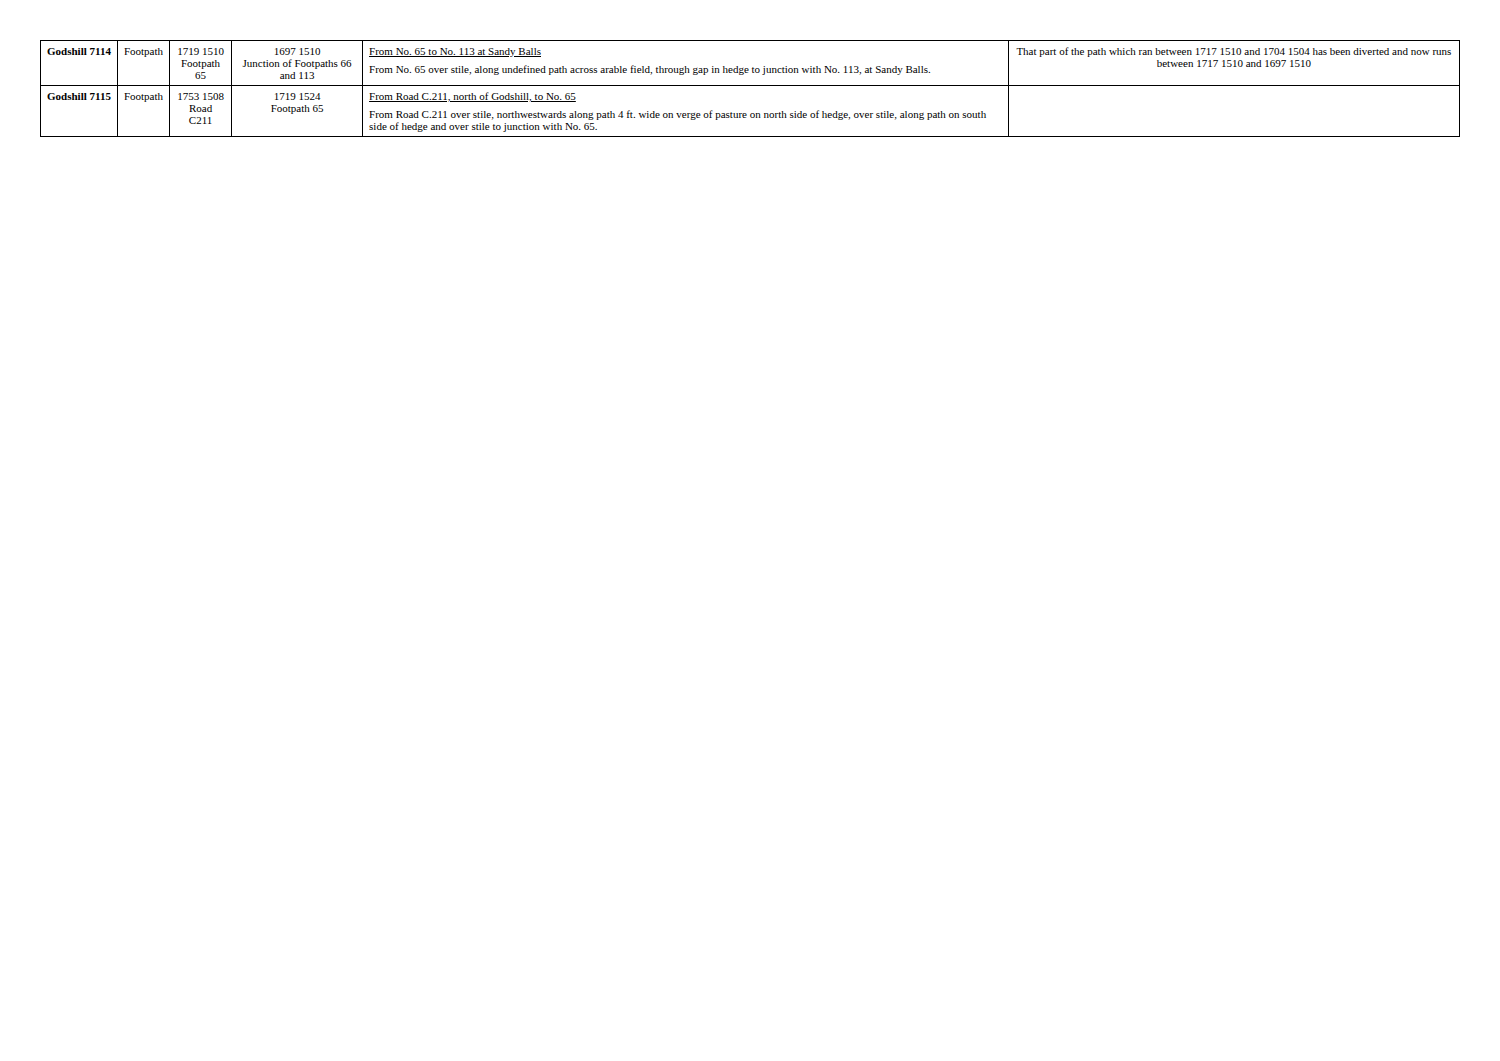| Godshill 7114 | Footpath | 1719 1510 Footpath 65 | 1697 1510 Junction of Footpaths 66 and 113 | From No. 65 to No. 113 at Sandy Balls From No. 65 over stile, along undefined path across arable field, through gap in hedge to junction with No. 113, at Sandy Balls. | That part of the path which ran between 1717 1510 and 1704 1504 has been diverted and now runs between 1717 1510 and 1697 1510 |
| Godshill 7115 | Footpath | 1753 1508 Road C211 | 1719 1524 Footpath 65 | From Road C.211, north of Godshill, to No. 65 From Road C.211 over stile, northwestwards along path 4 ft. wide on verge of pasture on north side of hedge, over stile, along path on south side of hedge and over stile to junction with No. 65. | |